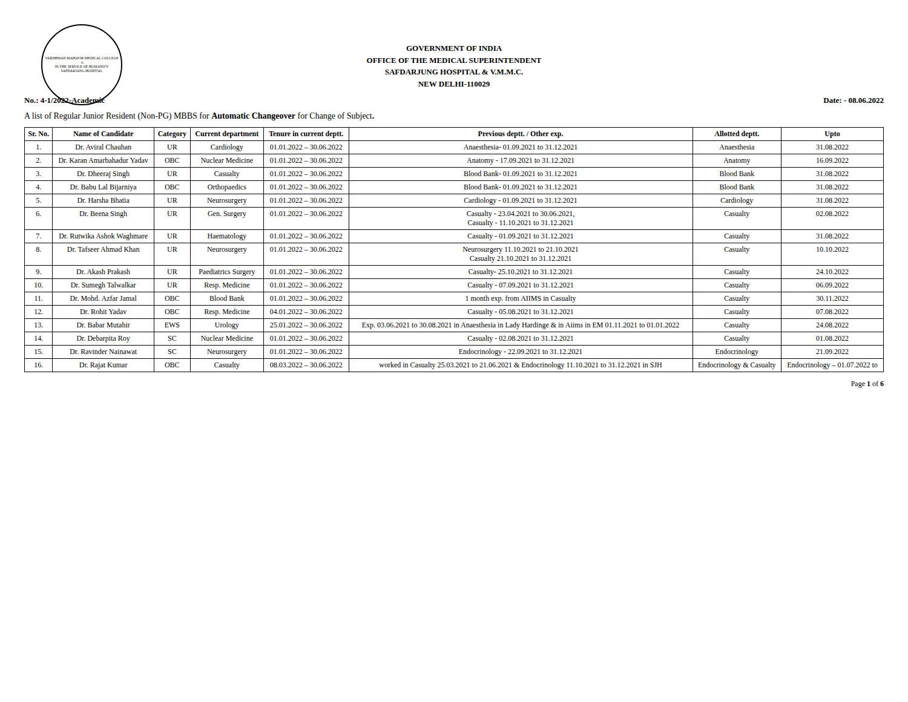VARDHMAN MAHAVIR MEDICAL COLLEGE
⚔
IN THE SERVICE OF HUMANITY
SAFDARJANG HOSPITAL
GOVERNMENT OF INDIA
OFFICE OF THE MEDICAL SUPERINTENDENT
SAFDARJUNG HOSPITAL & V.M.M.C.
NEW DELHI-110029
No.: 4-1/2022-Academic Date: - 08.06.2022
A list of Regular Junior Resident (Non-PG) MBBS for Automatic Changeover for Change of Subject.
| Sr. No. | Name of Candidate | Category | Current department | Tenure in current deptt. | Previous deptt. / Other exp. | Allotted deptt. | Upto |
| --- | --- | --- | --- | --- | --- | --- | --- |
| 1. | Dr. Aviral Chauhan | UR | Cardiology | 01.01.2022 – 30.06.2022 | Anaesthesia- 01.09.2021 to 31.12.2021 | Anaesthesia | 31.08.2022 |
| 2. | Dr. Karan Amarbahadur Yadav | OBC | Nuclear Medicine | 01.01.2022 – 30.06.2022 | Anatomy - 17.09.2021 to 31.12.2021 | Anatomy | 16.09.2022 |
| 3. | Dr. Dheeraj Singh | UR | Casualty | 01.01.2022 – 30.06.2022 | Blood Bank- 01.09.2021 to 31.12.2021 | Blood Bank | 31.08.2022 |
| 4. | Dr. Babu Lal Bijarniya | OBC | Orthopaedics | 01.01.2022 – 30.06.2022 | Blood Bank- 01.09.2021 to 31.12.2021 | Blood Bank | 31.08.2022 |
| 5. | Dr. Harsha Bhatia | UR | Neurosurgery | 01.01.2022 – 30.06.2022 | Cardiology - 01.09.2021 to 31.12.2021 | Cardiology | 31.08.2022 |
| 6. | Dr. Beena Singh | UR | Gen. Surgery | 01.01.2022 – 30.06.2022 | Casualty - 23.04.2021 to 30.06.2021, Casualty - 11.10.2021 to 31.12.2021 | Casualty | 02.08.2022 |
| 7. | Dr. Rutwika Ashok Waghmare | UR | Haematology | 01.01.2022 – 30.06.2022 | Casualty - 01.09.2021 to 31.12.2021 | Casualty | 31.08.2022 |
| 8. | Dr. Tafseer Ahmad Khan | UR | Neurosurgery | 01.01.2022 – 30.06.2022 | Neurosurgery 11.10.2021 to 21.10.2021 Casualty 21.10.2021 to 31.12.2021 | Casualty | 10.10.2022 |
| 9. | Dr. Akash Prakash | UR | Paediatrics Surgery | 01.01.2022 – 30.06.2022 | Casualty- 25.10.2021 to 31.12.2021 | Casualty | 24.10.2022 |
| 10. | Dr. Sumegh Talwalkar | UR | Resp. Medicine | 01.01.2022 – 30.06.2022 | Casualty - 07.09.2021 to 31.12.2021 | Casualty | 06.09.2022 |
| 11. | Dr. Mohd. Azfar Jamal | OBC | Blood Bank | 01.01.2022 – 30.06.2022 | 1 month exp. from AIIMS in Casualty | Casualty | 30.11.2022 |
| 12. | Dr. Rohit Yadav | OBC | Resp. Medicine | 04.01.2022 – 30.06.2022 | Casualty - 05.08.2021 to 31.12.2021 | Casualty | 07.08.2022 |
| 13. | Dr. Babar Mutahir | EWS | Urology | 25.01.2022 – 30.06.2022 | Exp. 03.06.2021 to 30.08.2021 in Anaesthesia in Lady Hardinge & in Aiims in EM 01.11.2021 to 01.01.2022 | Casualty | 24.08.2022 |
| 14. | Dr. Debarpita Roy | SC | Nuclear Medicine | 01.01.2022 – 30.06.2022 | Casualty - 02.08.2021 to 31.12.2021 | Casualty | 01.08.2022 |
| 15. | Dr. Ravinder Nainawat | SC | Neurosurgery | 01.01.2022 – 30.06.2022 | Endocrinology - 22.09.2021 to 31.12.2021 | Endocrinology | 21.09.2022 |
| 16. | Dr. Rajat Kumar | OBC | Casualty | 08.03.2022 – 30.06.2022 | worked in Casualty 25.03.2021 to 21.06.2021 & Endocrinology 11.10.2021 to 31.12.2021 in SJH | Endocrinology & Casualty | Endocrinology – 01.07.2022 to |
Page 1 of 6